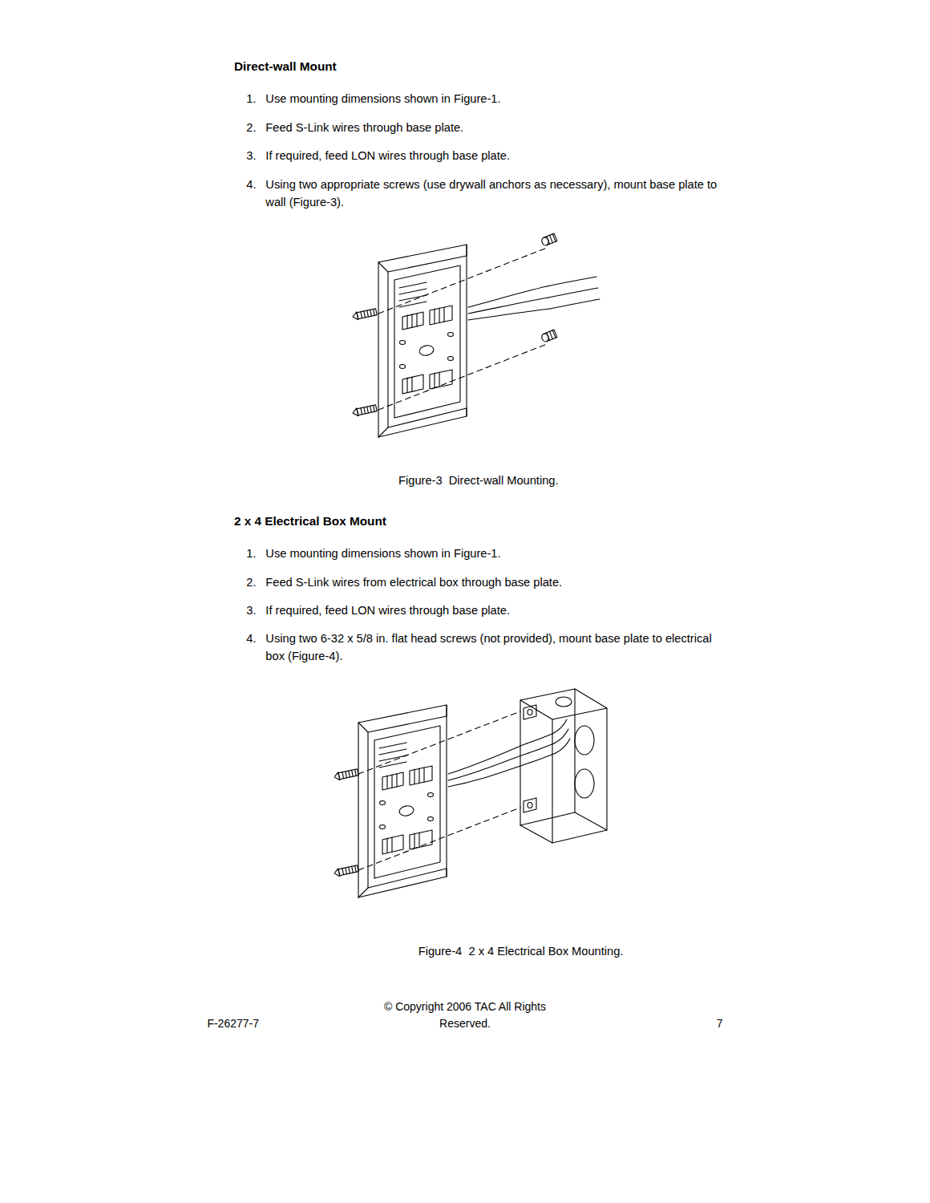Direct-wall Mount
Use mounting dimensions shown in Figure-1.
Feed S-Link wires through base plate.
If required, feed LON wires through base plate.
Using two appropriate screws (use drywall anchors as necessary), mount base plate to wall (Figure-3).
Figure-3 Direct-wall Mounting.
2 x 4 Electrical Box Mount
Use mounting dimensions shown in Figure-1.
Feed S-Link wires from electrical box through base plate.
If required, feed LON wires through base plate.
Using two 6-32 x 5/8 in. flat head screws (not provided), mount base plate to electrical box (Figure-4).
Figure-4 2 x 4 Electrical Box Mounting.
F-26277-7
© Copyright 2006 TAC All Rights Reserved.
7